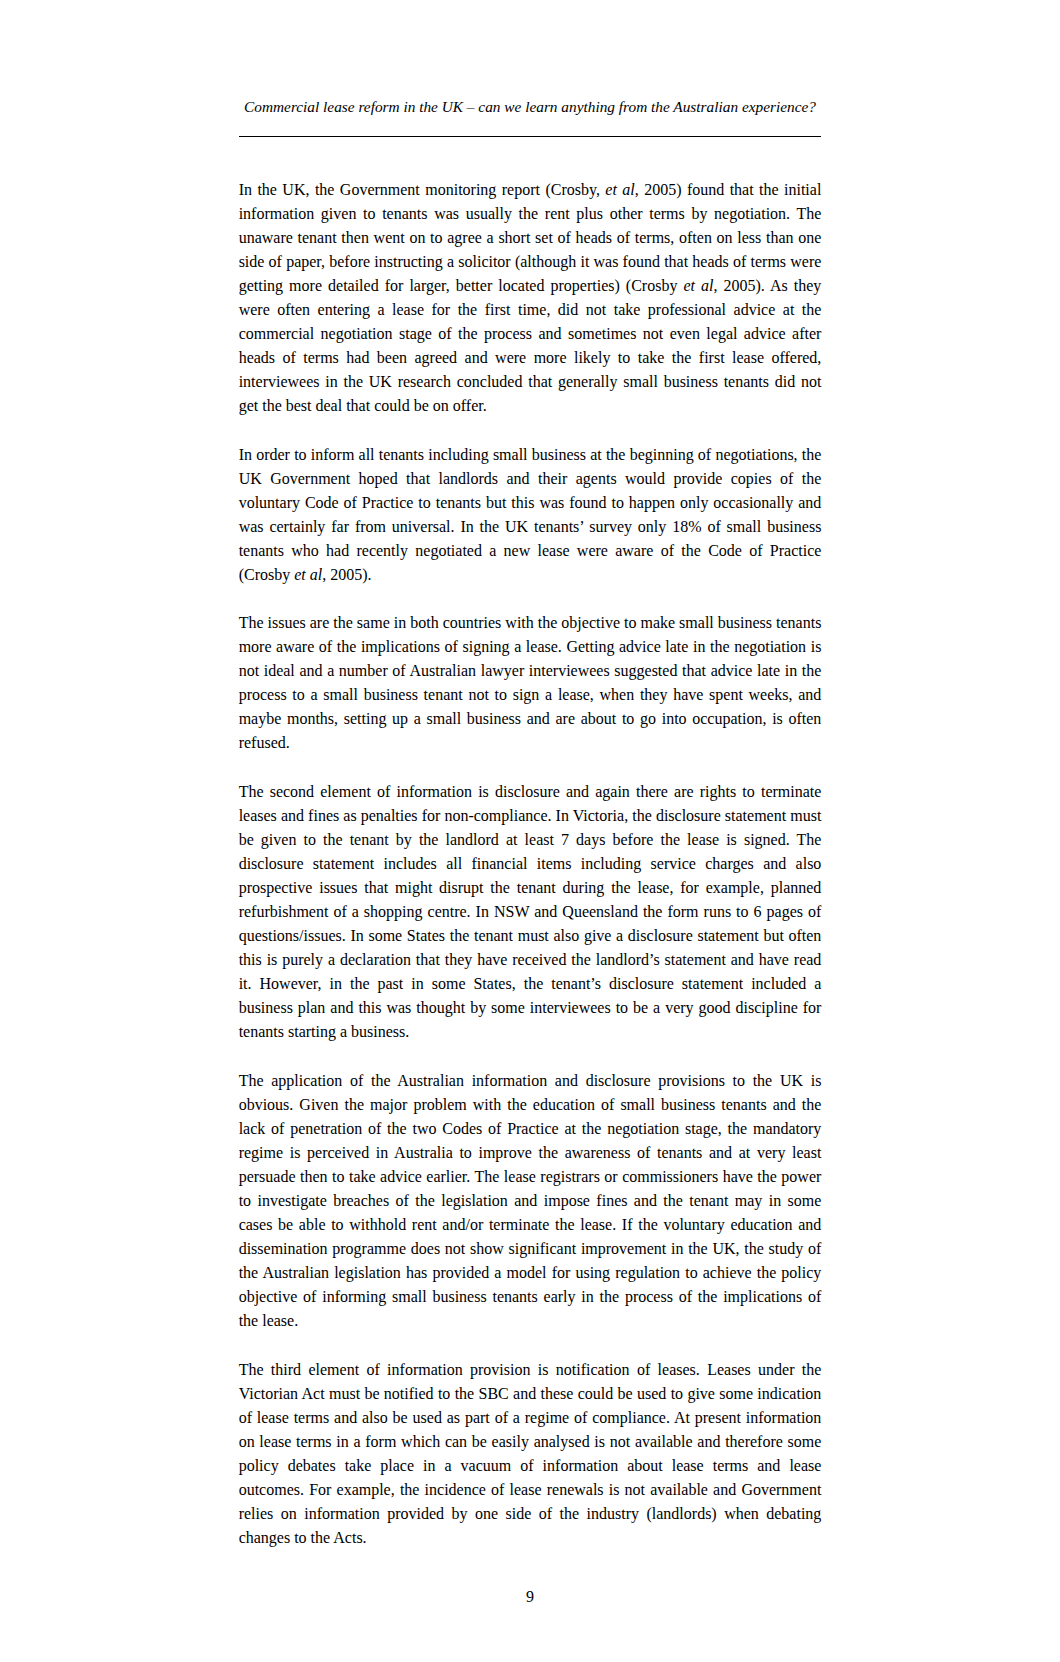Commercial lease reform in the UK – can we learn anything from the Australian experience?
In the UK, the Government monitoring report (Crosby, et al, 2005) found that the initial information given to tenants was usually the rent plus other terms by negotiation. The unaware tenant then went on to agree a short set of heads of terms, often on less than one side of paper, before instructing a solicitor (although it was found that heads of terms were getting more detailed for larger, better located properties) (Crosby et al, 2005). As they were often entering a lease for the first time, did not take professional advice at the commercial negotiation stage of the process and sometimes not even legal advice after heads of terms had been agreed and were more likely to take the first lease offered, interviewees in the UK research concluded that generally small business tenants did not get the best deal that could be on offer.
In order to inform all tenants including small business at the beginning of negotiations, the UK Government hoped that landlords and their agents would provide copies of the voluntary Code of Practice to tenants but this was found to happen only occasionally and was certainly far from universal. In the UK tenants’ survey only 18% of small business tenants who had recently negotiated a new lease were aware of the Code of Practice (Crosby et al, 2005).
The issues are the same in both countries with the objective to make small business tenants more aware of the implications of signing a lease. Getting advice late in the negotiation is not ideal and a number of Australian lawyer interviewees suggested that advice late in the process to a small business tenant not to sign a lease, when they have spent weeks, and maybe months, setting up a small business and are about to go into occupation, is often refused.
The second element of information is disclosure and again there are rights to terminate leases and fines as penalties for non-compliance. In Victoria, the disclosure statement must be given to the tenant by the landlord at least 7 days before the lease is signed. The disclosure statement includes all financial items including service charges and also prospective issues that might disrupt the tenant during the lease, for example, planned refurbishment of a shopping centre. In NSW and Queensland the form runs to 6 pages of questions/issues. In some States the tenant must also give a disclosure statement but often this is purely a declaration that they have received the landlord’s statement and have read it. However, in the past in some States, the tenant’s disclosure statement included a business plan and this was thought by some interviewees to be a very good discipline for tenants starting a business.
The application of the Australian information and disclosure provisions to the UK is obvious. Given the major problem with the education of small business tenants and the lack of penetration of the two Codes of Practice at the negotiation stage, the mandatory regime is perceived in Australia to improve the awareness of tenants and at very least persuade then to take advice earlier. The lease registrars or commissioners have the power to investigate breaches of the legislation and impose fines and the tenant may in some cases be able to withhold rent and/or terminate the lease. If the voluntary education and dissemination programme does not show significant improvement in the UK, the study of the Australian legislation has provided a model for using regulation to achieve the policy objective of informing small business tenants early in the process of the implications of the lease.
The third element of information provision is notification of leases. Leases under the Victorian Act must be notified to the SBC and these could be used to give some indication of lease terms and also be used as part of a regime of compliance. At present information on lease terms in a form which can be easily analysed is not available and therefore some policy debates take place in a vacuum of information about lease terms and lease outcomes. For example, the incidence of lease renewals is not available and Government relies on information provided by one side of the industry (landlords) when debating changes to the Acts.
9